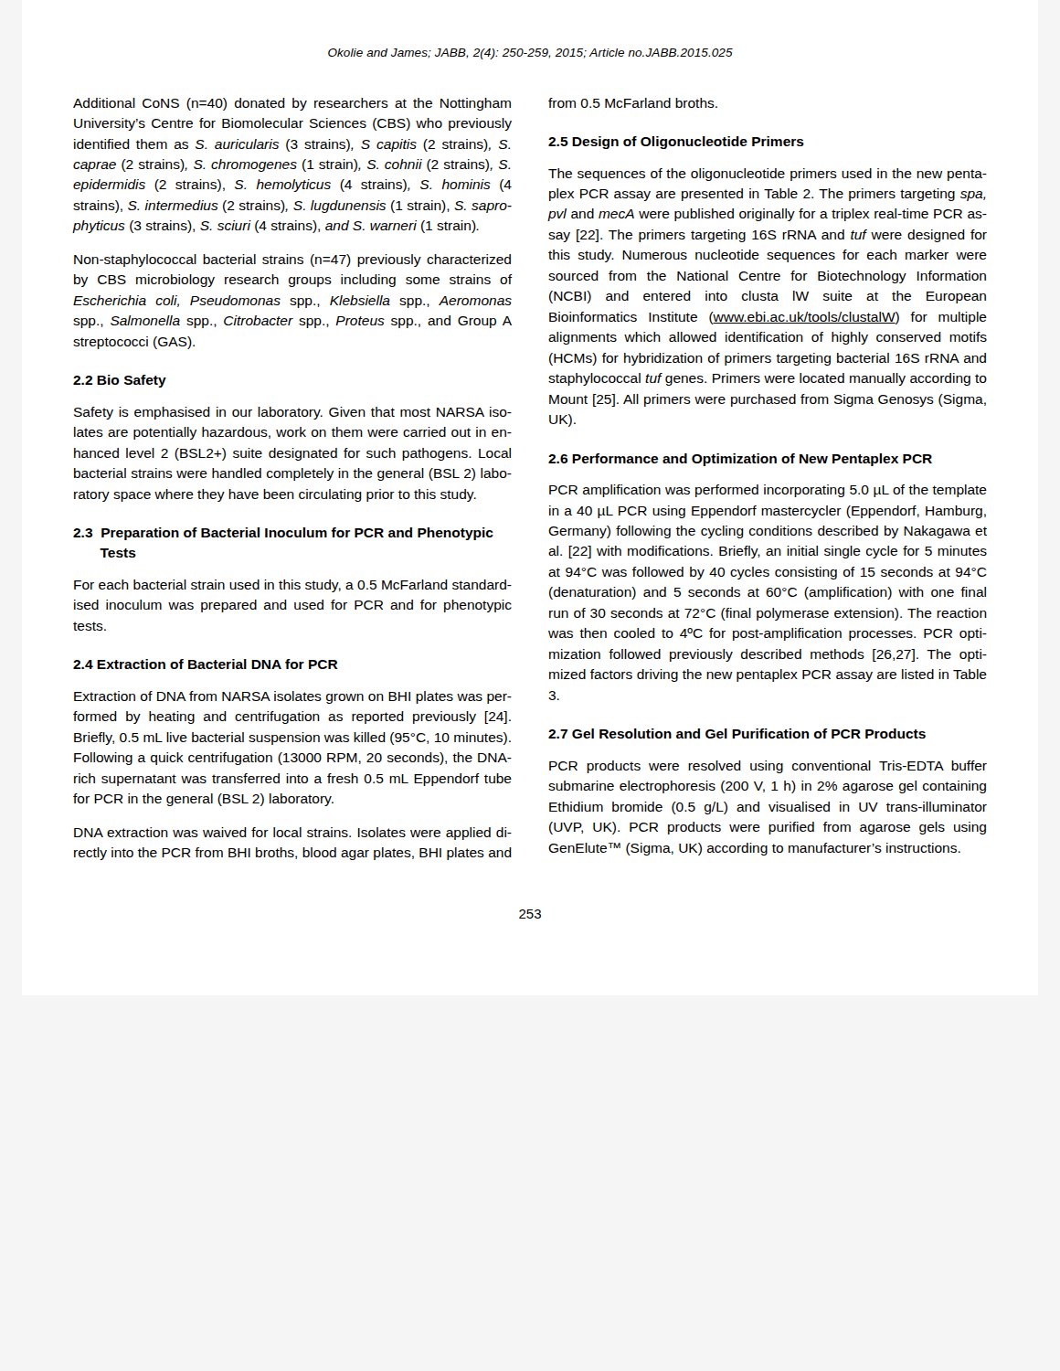Okolie and James; JABB, 2(4): 250-259, 2015; Article no.JABB.2015.025
Additional CoNS (n=40) donated by researchers at the Nottingham University’s Centre for Biomolecular Sciences (CBS) who previously identified them as S. auricularis (3 strains), S capitis (2 strains), S. caprae (2 strains), S. chromogenes (1 strain), S. cohnii (2 strains), S. epidermidis (2 strains), S. hemolyticus (4 strains), S. hominis (4 strains), S. intermedius (2 strains), S. lugdunensis (1 strain), S. saprophyticus (3 strains), S. sciuri (4 strains), and S. warneri (1 strain).
Non-staphylococcal bacterial strains (n=47) previously characterized by CBS microbiology research groups including some strains of Escherichia coli, Pseudomonas spp., Klebsiella spp., Aeromonas spp., Salmonella spp., Citrobacter spp., Proteus spp., and Group A streptococci (GAS).
2.2 Bio Safety
Safety is emphasised in our laboratory. Given that most NARSA isolates are potentially hazardous, work on them were carried out in enhanced level 2 (BSL2+) suite designated for such pathogens. Local bacterial strains were handled completely in the general (BSL 2) laboratory space where they have been circulating prior to this study.
2.3 Preparation of Bacterial Inoculum for PCR and Phenotypic Tests
For each bacterial strain used in this study, a 0.5 McFarland standardised inoculum was prepared and used for PCR and for phenotypic tests.
2.4 Extraction of Bacterial DNA for PCR
Extraction of DNA from NARSA isolates grown on BHI plates was performed by heating and centrifugation as reported previously [24]. Briefly, 0.5 mL live bacterial suspension was killed (95°C, 10 minutes). Following a quick centrifugation (13000 RPM, 20 seconds), the DNA-rich supernatant was transferred into a fresh 0.5 mL Eppendorf tube for PCR in the general (BSL 2) laboratory.
DNA extraction was waived for local strains. Isolates were applied directly into the PCR from BHI broths, blood agar plates, BHI plates and from 0.5 McFarland broths.
2.5 Design of Oligonucleotide Primers
The sequences of the oligonucleotide primers used in the new pentaplex PCR assay are presented in Table 2. The primers targeting spa, pvl and mecA were published originally for a triplex real-time PCR assay [22]. The primers targeting 16S rRNA and tuf were designed for this study. Numerous nucleotide sequences for each marker were sourced from the National Centre for Biotechnology Information (NCBI) and entered into clusta lW suite at the European Bioinformatics Institute (www.ebi.ac.uk/tools/clustalW) for multiple alignments which allowed identification of highly conserved motifs (HCMs) for hybridization of primers targeting bacterial 16S rRNA and staphylococcal tuf genes. Primers were located manually according to Mount [25]. All primers were purchased from Sigma Genosys (Sigma, UK).
2.6 Performance and Optimization of New Pentaplex PCR
PCR amplification was performed incorporating 5.0 µL of the template in a 40 µL PCR using Eppendorf mastercycler (Eppendorf, Hamburg, Germany) following the cycling conditions described by Nakagawa et al. [22] with modifications. Briefly, an initial single cycle for 5 minutes at 94°C was followed by 40 cycles consisting of 15 seconds at 94°C (denaturation) and 5 seconds at 60°C (amplification) with one final run of 30 seconds at 72°C (final polymerase extension). The reaction was then cooled to 4ºC for post-amplification processes. PCR optimization followed previously described methods [26,27]. The optimized factors driving the new pentaplex PCR assay are listed in Table 3.
2.7 Gel Resolution and Gel Purification of PCR Products
PCR products were resolved using conventional Tris-EDTA buffer submarine electrophoresis (200 V, 1 h) in 2% agarose gel containing Ethidium bromide (0.5 g/L) and visualised in UV trans-illuminator (UVP, UK). PCR products were purified from agarose gels using GenElute™ (Sigma, UK) according to manufacturer’s instructions.
253